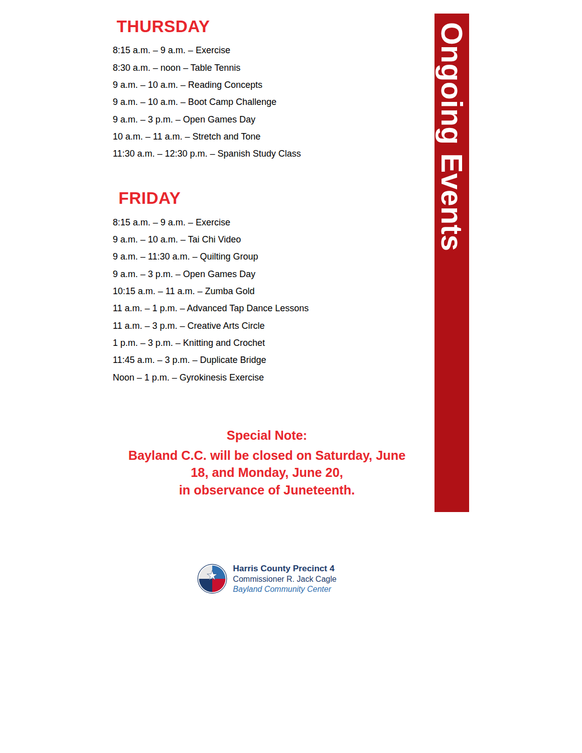Ongoing Events
THURSDAY
8:15 a.m. – 9 a.m. – Exercise
8:30 a.m. – noon – Table Tennis
9 a.m. – 10 a.m. – Reading Concepts
9 a.m. – 10 a.m. – Boot Camp Challenge
9 a.m. – 3 p.m. – Open Games Day
10 a.m. – 11 a.m. – Stretch and Tone
11:30 a.m. – 12:30 p.m. – Spanish Study Class
FRIDAY
8:15 a.m. – 9 a.m. – Exercise
9 a.m. – 10 a.m. – Tai Chi Video
9 a.m. – 11:30 a.m. – Quilting Group
9 a.m. – 3 p.m. – Open Games Day
10:15 a.m. – 11 a.m. – Zumba Gold
11 a.m. – 1 p.m. – Advanced Tap Dance Lessons
11 a.m. – 3 p.m. – Creative Arts Circle
1 p.m. – 3 p.m. – Knitting and Crochet
11:45 a.m. – 3 p.m. – Duplicate Bridge
Noon – 1 p.m. – Gyrokinesis Exercise
Special Note: Bayland C.C. will be closed on Saturday, June 18, and Monday, June 20,
in observance of Juneteenth.
Harris County Precinct 4
Commissioner R. Jack Cagle
Bayland Community Center